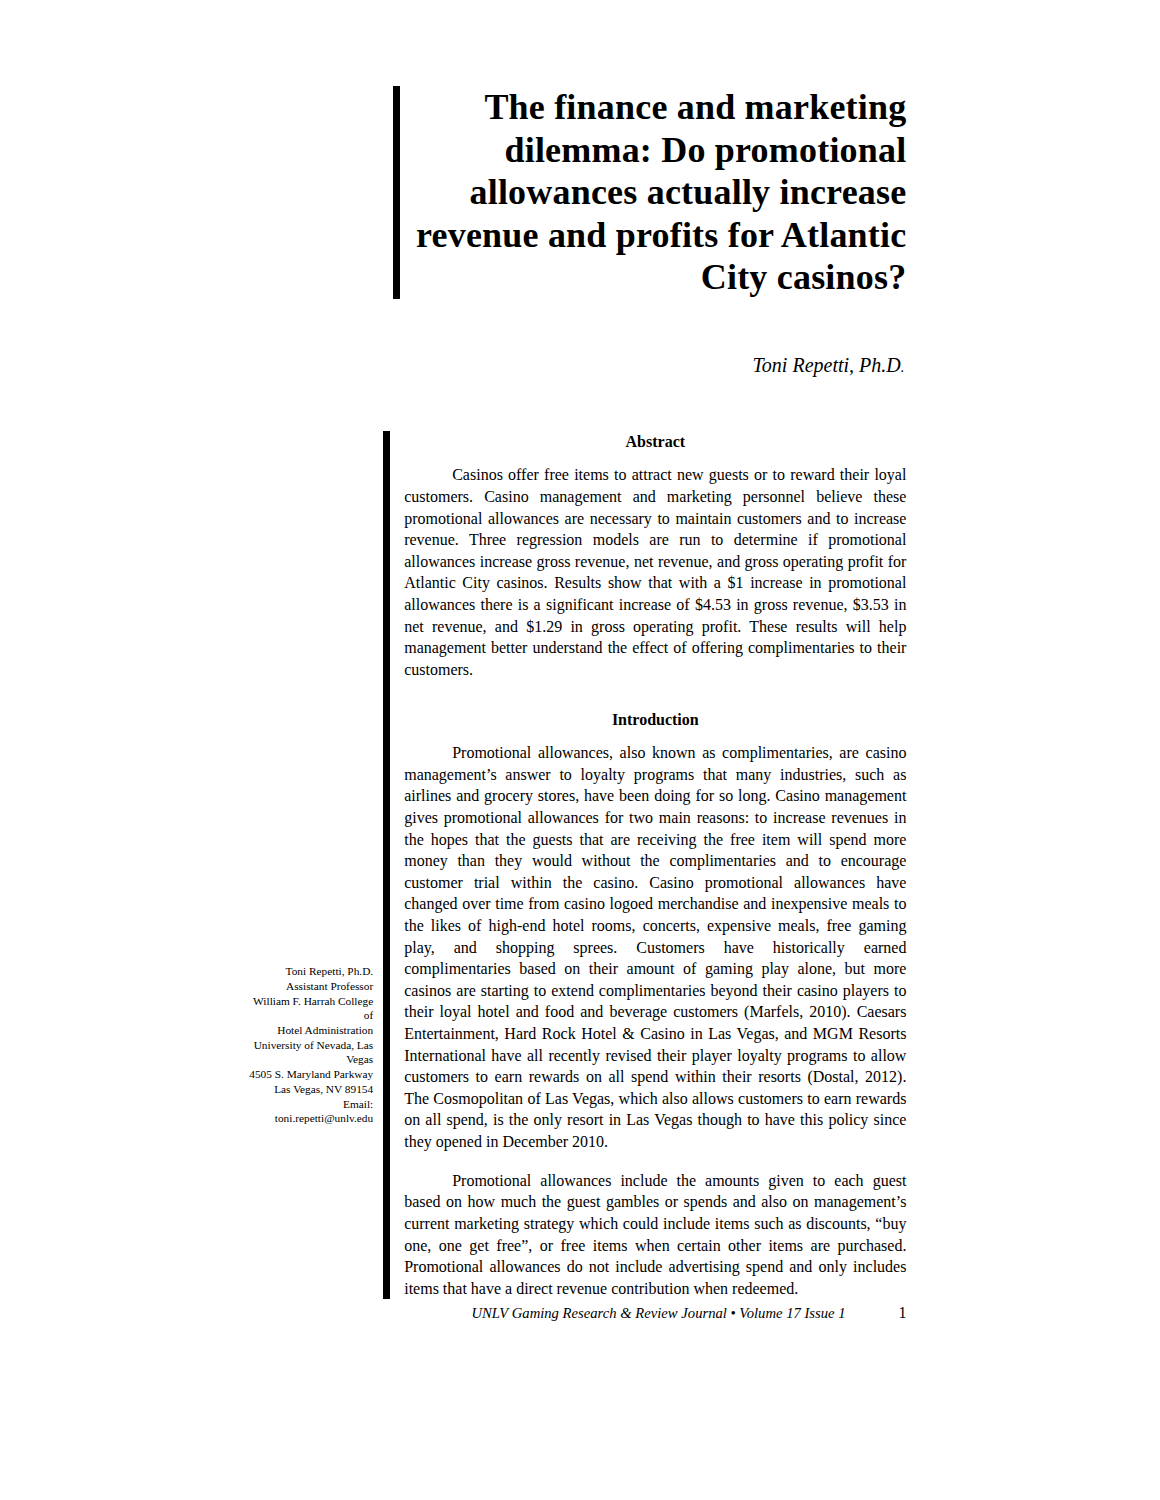The finance and marketing dilemma: Do promotional allowances actually increase revenue and profits for Atlantic City casinos?
Toni Repetti, Ph.D.
Toni Repetti, Ph.D.
Assistant Professor
William F. Harrah College of
Hotel Administration
University of Nevada, Las Vegas
4505 S. Maryland Parkway
Las Vegas, NV 89154
Email: toni.repetti@unlv.edu
Abstract
Casinos offer free items to attract new guests or to reward their loyal customers. Casino management and marketing personnel believe these promotional allowances are necessary to maintain customers and to increase revenue. Three regression models are run to determine if promotional allowances increase gross revenue, net revenue, and gross operating profit for Atlantic City casinos. Results show that with a $1 increase in promotional allowances there is a significant increase of $4.53 in gross revenue, $3.53 in net revenue, and $1.29 in gross operating profit. These results will help management better understand the effect of offering complimentaries to their customers.
Introduction
Promotional allowances, also known as complimentaries, are casino management’s answer to loyalty programs that many industries, such as airlines and grocery stores, have been doing for so long. Casino management gives promotional allowances for two main reasons: to increase revenues in the hopes that the guests that are receiving the free item will spend more money than they would without the complimentaries and to encourage customer trial within the casino. Casino promotional allowances have changed over time from casino logoed merchandise and inexpensive meals to the likes of high-end hotel rooms, concerts, expensive meals, free gaming play, and shopping sprees. Customers have historically earned complimentaries based on their amount of gaming play alone, but more casinos are starting to extend complimentaries beyond their casino players to their loyal hotel and food and beverage customers (Marfels, 2010). Caesars Entertainment, Hard Rock Hotel & Casino in Las Vegas, and MGM Resorts International have all recently revised their player loyalty programs to allow customers to earn rewards on all spend within their resorts (Dostal, 2012). The Cosmopolitan of Las Vegas, which also allows customers to earn rewards on all spend, is the only resort in Las Vegas though to have this policy since they opened in December 2010.
Promotional allowances include the amounts given to each guest based on how much the guest gambles or spends and also on management’s current marketing strategy which could include items such as discounts, “buy one, one get free”, or free items when certain other items are purchased. Promotional allowances do not include advertising spend and only includes items that have a direct revenue contribution when redeemed.
UNLV Gaming Research & Review Journal • Volume 17 Issue 1
1